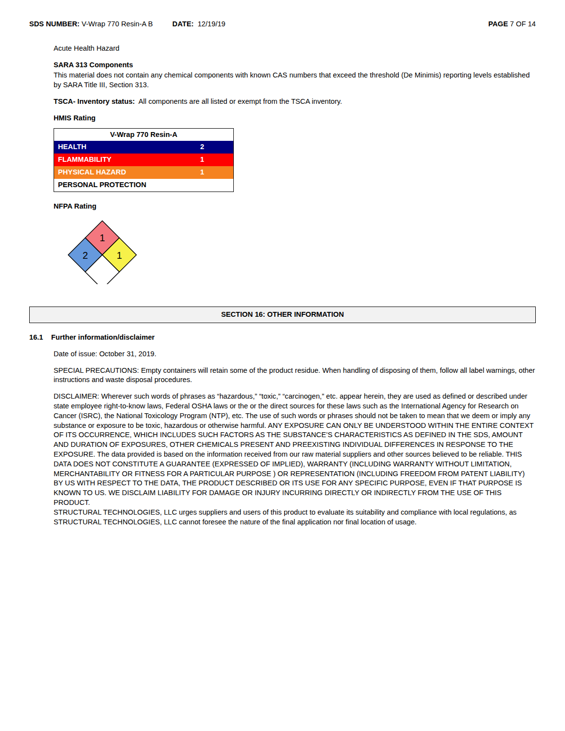SDS NUMBER: V-Wrap 770 Resin-A B
DATE: 12/19/19
PAGE 7 OF 14
Acute Health Hazard
SARA 313 Components
This material does not contain any chemical components with known CAS numbers that exceed the threshold (De Minimis) reporting levels established by SARA Title III, Section 313.
TSCA- Inventory status: All components are all listed or exempt from the TSCA inventory.
HMIS Rating
| V-Wrap 770 Resin-A |
| HEALTH | 2 |
| FLAMMABILITY | 1 |
| PHYSICAL HAZARD | 1 |
| PERSONAL PROTECTION | |
NFPA Rating
1 2 1
SECTION 16: OTHER INFORMATION
16.1 Further information/disclaimer
Date of issue: October 31, 2019.
SPECIAL PRECAUTIONS: Empty containers will retain some of the product residue. When handling of disposing of them, follow all label warnings, other instructions and waste disposal procedures.
DISCLAIMER: Wherever such words of phrases as “hazardous,” “toxic,” “carcinogen,” etc. appear herein, they are used as defined or described under state employee right-to-know laws, Federal OSHA laws or the or the direct sources for these laws such as the International Agency for Research on Cancer (ISRC), the National Toxicology Program (NTP), etc. The use of such words or phrases should not be taken to mean that we deem or imply any substance or exposure to be toxic, hazardous or otherwise harmful. ANY EXPOSURE CAN ONLY BE UNDERSTOOD WITHIN THE ENTIRE CONTEXT OF ITS OCCURRENCE, WHICH INCLUDES SUCH FACTORS AS THE SUBSTANCE’S CHARACTERISTICS AS DEFINED IN THE SDS, AMOUNT AND DURATION OF EXPOSURES, OTHER CHEMICALS PRESENT AND PREEXISTING INDIVIDUAL DIFFERENCES IN RESPONSE TO THE EXPOSURE. The data provided is based on the information received from our raw material suppliers and other sources believed to be reliable. THIS DATA DOES NOT CONSTITUTE A GUARANTEE (EXPRESSED OF IMPLIED), WARRANTY (INCLUDING WARRANTY WITHOUT LIMITATION, MERCHANTABILITY OR FITNESS FOR A PARTICULAR PURPOSE ) OR REPRESENTATION (INCLUDING FREEDOM FROM PATENT LIABILITY) BY US WITH RESPECT TO THE DATA, THE PRODUCT DESCRIBED OR ITS USE FOR ANY SPECIFIC PURPOSE, EVEN IF THAT PURPOSE IS KNOWN TO US. WE DISCLAIM LIABILITY FOR DAMAGE OR INJURY INCURRING DIRECTLY OR INDIRECTLY FROM THE USE OF THIS PRODUCT.
STRUCTURAL TECHNOLOGIES, LLC urges suppliers and users of this product to evaluate its suitability and compliance with local regulations, as STRUCTURAL TECHNOLOGIES, LLC cannot foresee the nature of the final application nor final location of usage.